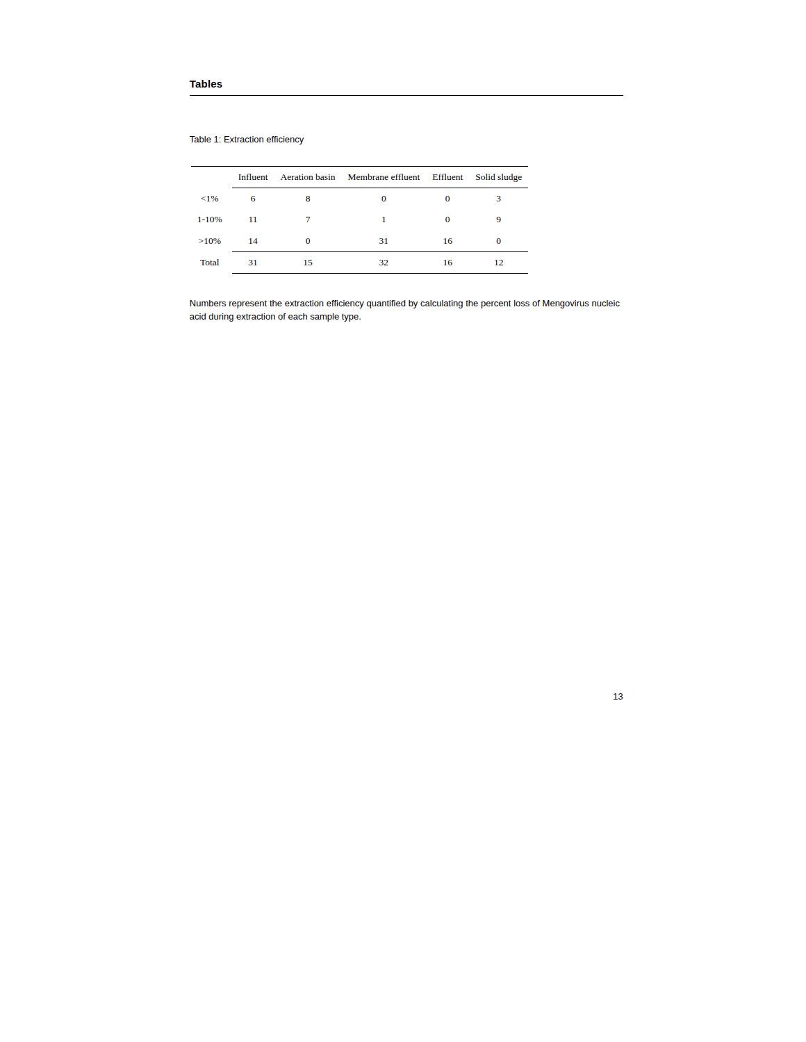Tables
Table 1: Extraction efficiency
| | Influent | Aeration basin | Membrane effluent | Effluent | Solid sludge |
| --- | --- | --- | --- | --- | --- |
| <1% | 6 | 8 | 0 | 0 | 3 |
| 1-10% | 11 | 7 | 1 | 0 | 9 |
| >10% | 14 | 0 | 31 | 16 | 0 |
| Total | 31 | 15 | 32 | 16 | 12 |
Numbers represent the extraction efficiency quantified by calculating the percent loss of Mengovirus nucleic acid during extraction of each sample type.
13